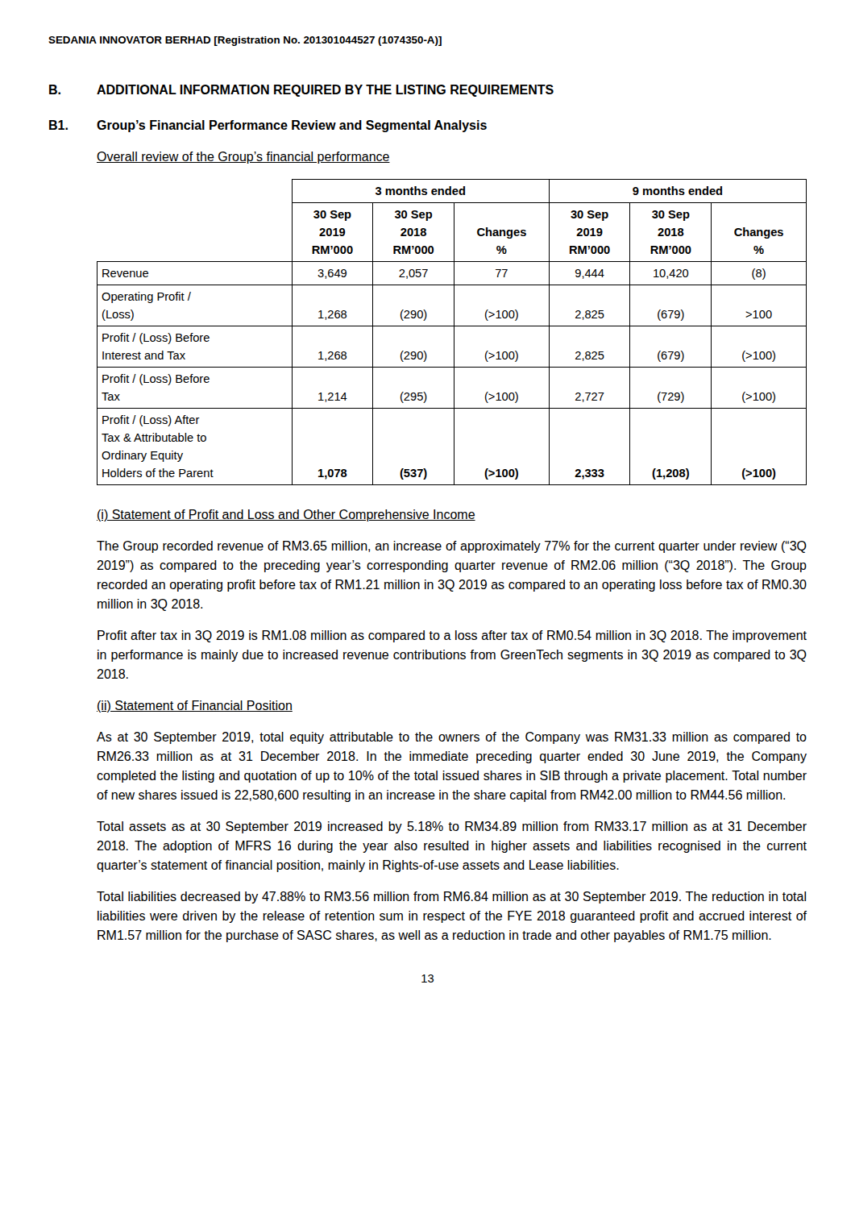SEDANIA INNOVATOR BERHAD [Registration No. 201301044527 (1074350-A)]
B.
ADDITIONAL INFORMATION REQUIRED BY THE LISTING REQUIREMENTS
B1.
Group’s Financial Performance Review and Segmental Analysis
Overall review of the Group’s financial performance
| | 3 months ended | 9 months ended |
| | 30 Sep 2019 RM’000 | 30 Sep 2018 RM’000 | Changes % | 30 Sep 2019 RM’000 | 30 Sep 2018 RM’000 | Changes % |
| Revenue | 3,649 | 2,057 | 77 | 9,444 | 10,420 | (8) |
| Operating Profit / (Loss) | 1,268 | (290) | (>100) | 2,825 | (679) | >100 |
| Profit / (Loss) Before Interest and Tax | 1,268 | (290) | (>100) | 2,825 | (679) | (>100) |
| Profit / (Loss) Before Tax | 1,214 | (295) | (>100) | 2,727 | (729) | (>100) |
| Profit / (Loss) After Tax & Attributable to Ordinary Equity Holders of the Parent | 1,078 | (537) | (>100) | 2,333 | (1,208) | (>100) |
(i) Statement of Profit and Loss and Other Comprehensive Income
The Group recorded revenue of RM3.65 million, an increase of approximately 77% for the current quarter under review (“3Q 2019”) as compared to the preceding year’s corresponding quarter revenue of RM2.06 million (“3Q 2018”). The Group recorded an operating profit before tax of RM1.21 million in 3Q 2019 as compared to an operating loss before tax of RM0.30 million in 3Q 2018.
Profit after tax in 3Q 2019 is RM1.08 million as compared to a loss after tax of RM0.54 million in 3Q 2018. The improvement in performance is mainly due to increased revenue contributions from GreenTech segments in 3Q 2019 as compared to 3Q 2018.
(ii) Statement of Financial Position
As at 30 September 2019, total equity attributable to the owners of the Company was RM31.33 million as compared to RM26.33 million as at 31 December 2018. In the immediate preceding quarter ended 30 June 2019, the Company completed the listing and quotation of up to 10% of the total issued shares in SIB through a private placement. Total number of new shares issued is 22,580,600 resulting in an increase in the share capital from RM42.00 million to RM44.56 million.
Total assets as at 30 September 2019 increased by 5.18% to RM34.89 million from RM33.17 million as at 31 December 2018. The adoption of MFRS 16 during the year also resulted in higher assets and liabilities recognised in the current quarter’s statement of financial position, mainly in Rights-of-use assets and Lease liabilities.
Total liabilities decreased by 47.88% to RM3.56 million from RM6.84 million as at 30 September 2019. The reduction in total liabilities were driven by the release of retention sum in respect of the FYE 2018 guaranteed profit and accrued interest of RM1.57 million for the purchase of SASC shares, as well as a reduction in trade and other payables of RM1.75 million.
13